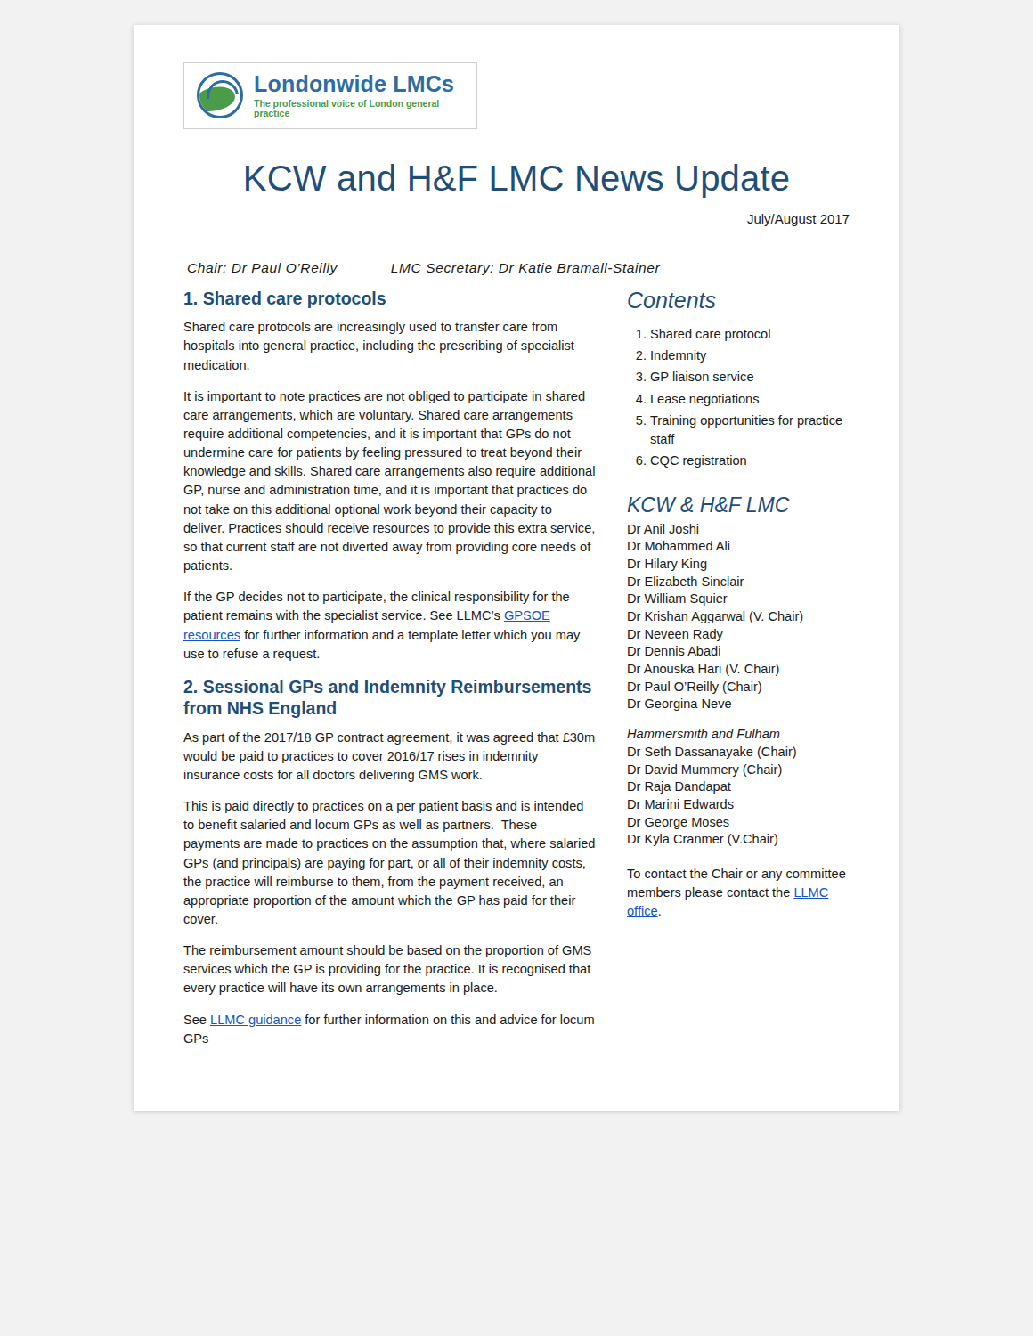Londonwide LMCs
The professional voice of London general practice
KCW and H&F LMC News Update
July/August 2017
Chair: Dr Paul O’Reilly LMC Secretary: Dr Katie Bramall-Stainer
1. Shared care protocols
Shared care protocols are increasingly used to transfer care from hospitals into general practice, including the prescribing of specialist medication.
It is important to note practices are not obliged to participate in shared care arrangements, which are voluntary. Shared care arrangements require additional competencies, and it is important that GPs do not undermine care for patients by feeling pressured to treat beyond their knowledge and skills. Shared care arrangements also require additional GP, nurse and administration time, and it is important that practices do not take on this additional optional work beyond their capacity to deliver. Practices should receive resources to provide this extra service, so that current staff are not diverted away from providing core needs of patients.
If the GP decides not to participate, the clinical responsibility for the patient remains with the specialist service. See LLMC’s GPSOE resources for further information and a template letter which you may use to refuse a request.
2. Sessional GPs and Indemnity Reimbursements from NHS England
As part of the 2017/18 GP contract agreement, it was agreed that £30m would be paid to practices to cover 2016/17 rises in indemnity insurance costs for all doctors delivering GMS work.
This is paid directly to practices on a per patient basis and is intended to benefit salaried and locum GPs as well as partners. These payments are made to practices on the assumption that, where salaried GPs (and principals) are paying for part, or all of their indemnity costs, the practice will reimburse to them, from the payment received, an appropriate proportion of the amount which the GP has paid for their cover.
The reimbursement amount should be based on the proportion of GMS services which the GP is providing for the practice. It is recognised that every practice will have its own arrangements in place.
See LLMC guidance for further information on this and advice for locum GPs
Contents
Shared care protocol
Indemnity
GP liaison service
Lease negotiations
Training opportunities for practice staff
CQC registration
KCW & H&F LMC
Dr Anil Joshi
Dr Mohammed Ali
Dr Hilary King
Dr Elizabeth Sinclair
Dr William Squier
Dr Krishan Aggarwal (V. Chair)
Dr Neveen Rady
Dr Dennis Abadi
Dr Anouska Hari (V. Chair)
Dr Paul O’Reilly (Chair)
Dr Georgina Neve
Hammersmith and Fulham
Dr Seth Dassanayake (Chair)
Dr David Mummery (Chair)
Dr Raja Dandapat
Dr Marini Edwards
Dr George Moses
Dr Kyla Cranmer (V.Chair)
To contact the Chair or any committee members please contact the LLMC office.